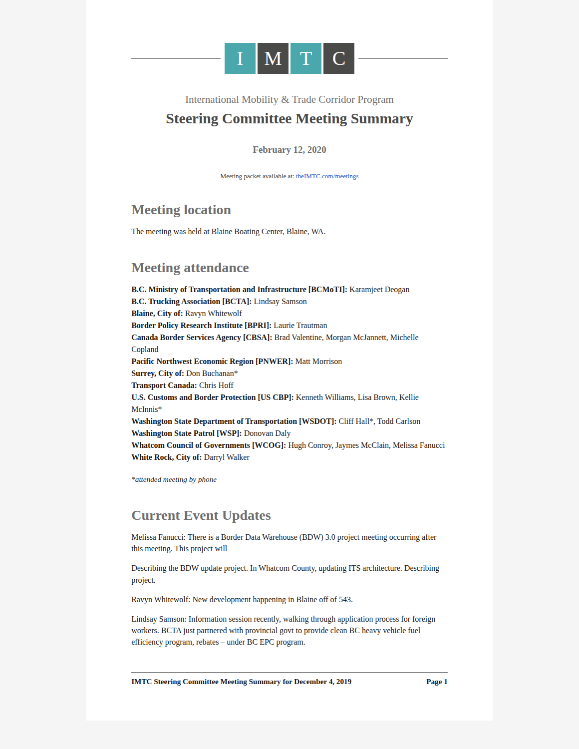IMTC
International Mobility & Trade Corridor Program
Steering Committee Meeting Summary
February 12, 2020
Meeting packet available at: theIMTC.com/meetings
Meeting location
The meeting was held at Blaine Boating Center, Blaine, WA.
Meeting attendance
B.C. Ministry of Transportation and Infrastructure [BCMoTI]: Karamjeet Deogan
B.C. Trucking Association [BCTA]: Lindsay Samson
Blaine, City of: Ravyn Whitewolf
Border Policy Research Institute [BPRI]: Laurie Trautman
Canada Border Services Agency [CBSA]: Brad Valentine, Morgan McJannett, Michelle Copland
Pacific Northwest Economic Region [PNWER]: Matt Morrison
Surrey, City of: Don Buchanan*
Transport Canada: Chris Hoff
U.S. Customs and Border Protection [US CBP]: Kenneth Williams, Lisa Brown, Kellie McInnis*
Washington State Department of Transportation [WSDOT]: Cliff Hall*, Todd Carlson
Washington State Patrol [WSP]: Donovan Daly
Whatcom Council of Governments [WCOG]: Hugh Conroy, Jaymes McClain, Melissa Fanucci
White Rock, City of: Darryl Walker
*attended meeting by phone
Current Event Updates
Melissa Fanucci: There is a Border Data Warehouse (BDW) 3.0 project meeting occurring after this meeting. This project will
Describing the BDW update project. In Whatcom County, updating ITS architecture. Describing project.
Ravyn Whitewolf: New development happening in Blaine off of 543.
Lindsay Samson: Information session recently, walking through application process for foreign workers. BCTA just partnered with provincial govt to provide clean BC heavy vehicle fuel efficiency program, rebates – under BC EPC program.
IMTC Steering Committee Meeting Summary for December 4, 2019 Page 1